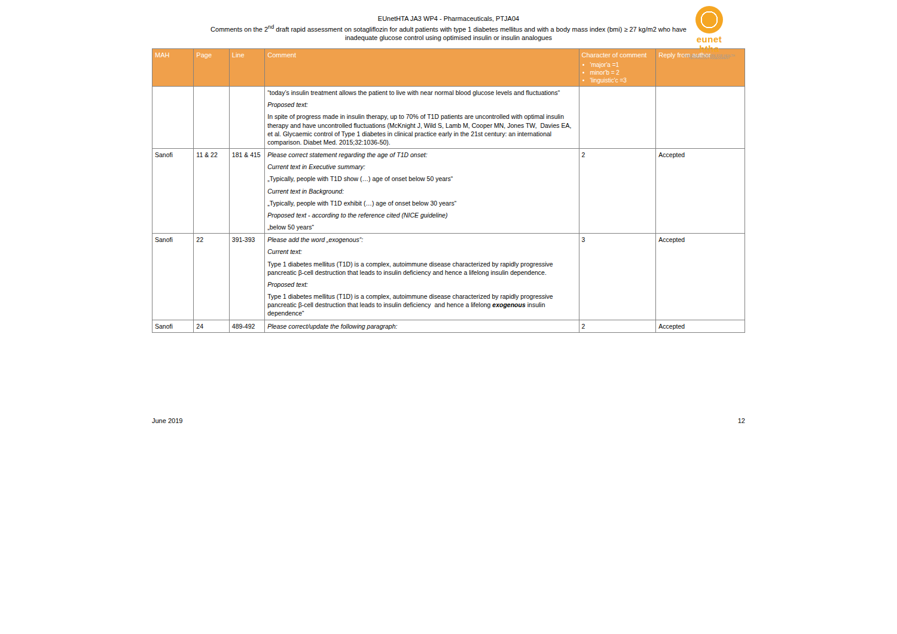eunet
hthaEUROPEAN NETWORK FOR HEALTH TECHNOLOGY ASSESSMENT
EUnetHTA JA3 WP4 - Pharmaceuticals, PTJA04
Comments on the 2nd draft rapid assessment on sotagliflozin for adult patients with type 1 diabetes mellitus and with a body mass index (bmi) ≥ 27 kg/m2 who have
inadequate glucose control using optimised insulin or insulin analogues
| MAH | Page | Line | Comment | Character of comment 'major'a =1 minor'b = 2 'linguistic'c =3 | Reply from author |
| --- | --- | --- | --- | --- | --- |
| | | | “today’s insulin treatment allows the patient to live with near normal blood glucose levels and fluctuations“ Proposed text: In spite of progress made in insulin therapy, up to 70% of T1D patients are uncontrolled with optimal insulin therapy and have uncontrolled fluctuations (McKnight J, Wild S, Lamb M, Cooper MN, Jones TW, Davies EA, et al. Glycaemic control of Type 1 diabetes in clinical practice early in the 21st century: an international comparison. Diabet Med. 2015;32:1036-50). | | |
| Sanofi | 11 & 22 | 181 & 415 | Please correct statement regarding the age of T1D onset: Current text in Executive summary: „Typically, people with T1D show (…) age of onset below 50 years“ Current text in Background: „Typically, people with T1D exhibit (…) age of onset below 30 years“ Proposed text - according to the reference cited (NICE guideline) „below 50 years“ | 2 | Accepted |
| Sanofi | 22 | 391-393 | Please add the word „exogenous“: Current text: Type 1 diabetes mellitus (T1D) is a complex, autoimmune disease characterized by rapidly progressive pancreatic β-cell destruction that leads to insulin deficiency and hence a lifelong insulin dependence. Proposed text: Type 1 diabetes mellitus (T1D) is a complex, autoimmune disease characterized by rapidly progressive pancreatic β-cell destruction that leads to insulin deficiency and hence a lifelong exogenous insulin dependence“ | 3 | Accepted |
| Sanofi | 24 | 489-492 | Please correct/update the following paragraph: | 2 | Accepted |
June 2019
12